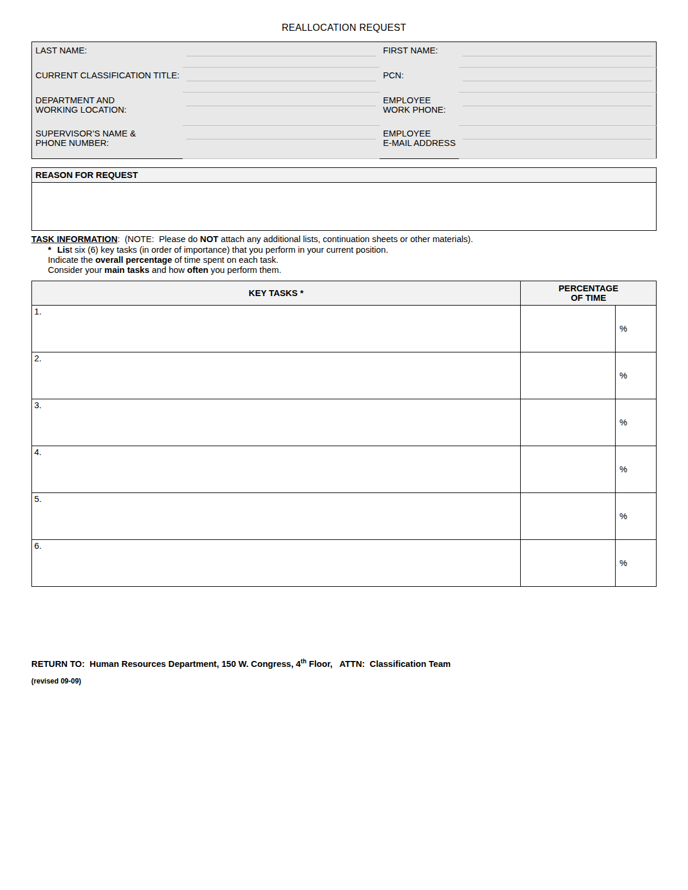REALLOCATION REQUEST
| LAST NAME: | | FIRST NAME: | |
| CURRENT CLASSIFICATION TITLE: | | PCN: | |
| DEPARTMENT AND WORKING LOCATION: | | EMPLOYEE WORK PHONE: | |
| SUPERVISOR’S NAME & PHONE NUMBER: | | EMPLOYEE E-MAIL ADDRESS | |
| REASON FOR REQUEST |
| --- |
TASK INFORMATION: (NOTE: Please do NOT attach any additional lists, continuation sheets or other materials).
*List six (6) key tasks (in order of importance) that you perform in your current position.
Indicate the overall percentage of time spent on each task.
Consider your main tasks and how often you perform them.
| KEY TASKS * | PERCENTAGE OF TIME |
| --- | --- |
| 1. | | | % |
| 2. | | | % |
| 3. | | | % |
| 4. | | | % |
| 5. | | | % |
| 6. | | | % |
RETURN TO: Human Resources Department, 150 W. Congress, 4th Floor, ATTN: Classification Team
(revised 09-09)